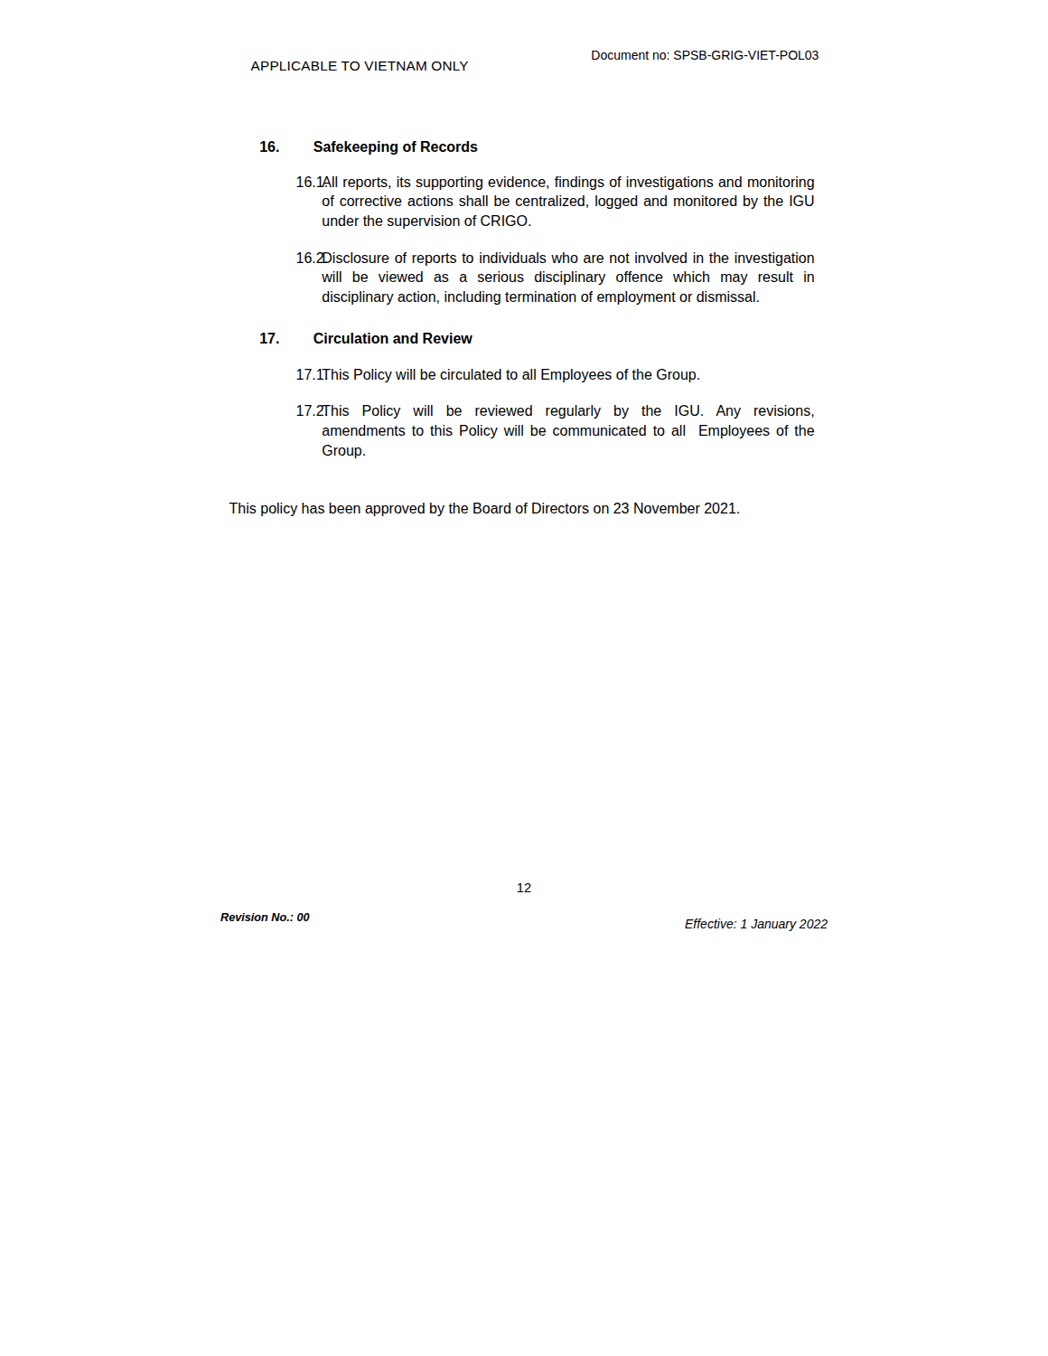APPLICABLE TO VIETNAM ONLY
Document no: SPSB-GRIG-VIET-POL03
16. Safekeeping of Records
16.1. All reports, its supporting evidence, findings of investigations and monitoring of corrective actions shall be centralized, logged and monitored by the IGU under the supervision of CRIGO.
16.2. Disclosure of reports to individuals who are not involved in the investigation will be viewed as a serious disciplinary offence which may result in disciplinary action, including termination of employment or dismissal.
17. Circulation and Review
17.1. This Policy will be circulated to all Employees of the Group.
17.2. This Policy will be reviewed regularly by the IGU. Any revisions, amendments to this Policy will be communicated to all Employees of the Group.
This policy has been approved by the Board of Directors on 23 November 2021.
12
Revision No.: 00
Effective: 1 January 2022